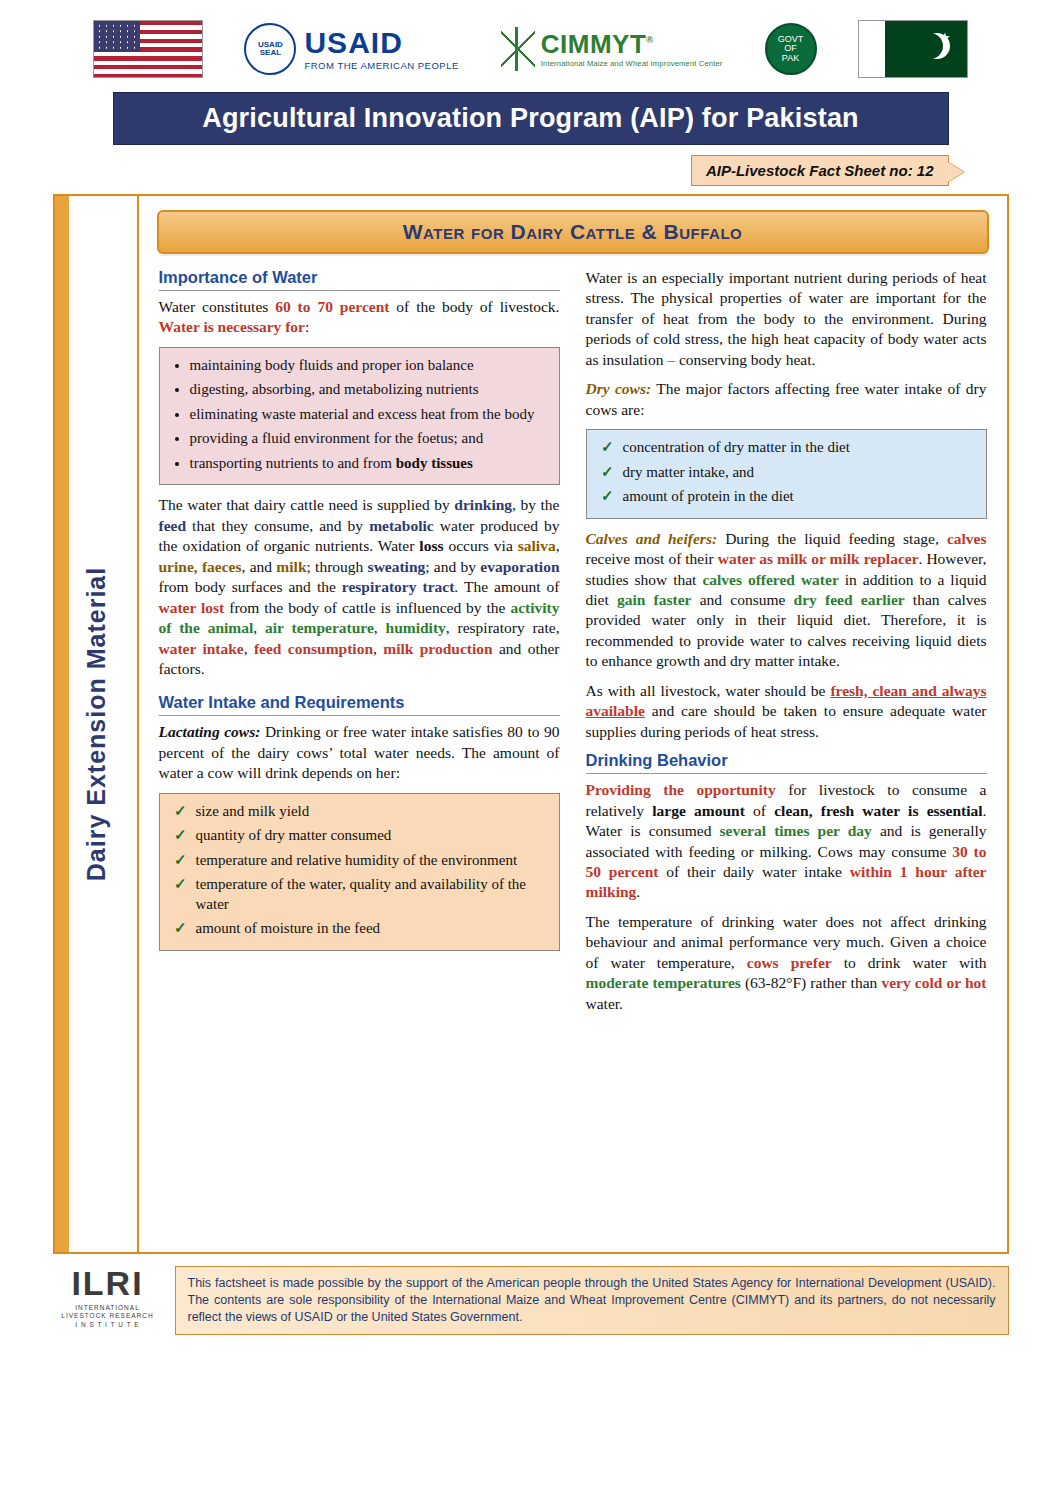USAID
SEAL
USAID
FROM THE AMERICAN PEOPLE
CIMMYT®
International Maize and Wheat Improvement Center
GOVT
OF
PAK
Agricultural Innovation Program (AIP) for Pakistan
AIP-Livestock Fact Sheet no: 12
Dairy Extension Material
Water for Dairy Cattle & Buffalo
Importance of Water
Water constitutes 60 to 70 percent of the body of livestock. Water is necessary for:
maintaining body fluids and proper ion balance
digesting, absorbing, and metabolizing nutrients
eliminating waste material and excess heat from the body
providing a fluid environment for the foetus; and
transporting nutrients to and from body tissues
The water that dairy cattle need is supplied by drinking, by the feed that they consume, and by metabolic water produced by the oxidation of organic nutrients. Water loss occurs via saliva, urine, faeces, and milk; through sweating; and by evaporation from body surfaces and the respiratory tract. The amount of water lost from the body of cattle is influenced by the activity of the animal, air temperature, humidity, respiratory rate, water intake, feed consumption, milk production and other factors.
Water Intake and Requirements
Lactating cows: Drinking or free water intake satisfies 80 to 90 percent of the dairy cows’ total water needs. The amount of water a cow will drink depends on her:
size and milk yield
quantity of dry matter consumed
temperature and relative humidity of the environment
temperature of the water, quality and availability of the water
amount of moisture in the feed
Water is an especially important nutrient during periods of heat stress. The physical properties of water are important for the transfer of heat from the body to the environment. During periods of cold stress, the high heat capacity of body water acts as insulation – conserving body heat.
Dry cows: The major factors affecting free water intake of dry cows are:
concentration of dry matter in the diet
dry matter intake, and
amount of protein in the diet
Calves and heifers: During the liquid feeding stage, calves receive most of their water as milk or milk replacer. However, studies show that calves offered water in addition to a liquid diet gain faster and consume dry feed earlier than calves provided water only in their liquid diet. Therefore, it is recommended to provide water to calves receiving liquid diets to enhance growth and dry matter intake.
As with all livestock, water should be fresh, clean and always available and care should be taken to ensure adequate water supplies during periods of heat stress.
Drinking Behavior
Providing the opportunity for livestock to consume a relatively large amount of clean, fresh water is essential. Water is consumed several times per day and is generally associated with feeding or milking. Cows may consume 30 to 50 percent of their daily water intake within 1 hour after milking.
The temperature of drinking water does not affect drinking behaviour and animal performance very much. Given a choice of water temperature, cows prefer to drink water with moderate temperatures (63-82°F) rather than very cold or hot water.
ILRI
INTERNATIONAL
LIVESTOCK RESEARCH
I N S T I T U T E
This factsheet is made possible by the support of the American people through the United States Agency for International Development (USAID). The contents are sole responsibility of the International Maize and Wheat Improvement Centre (CIMMYT) and its partners, do not necessarily reflect the views of USAID or the United States Government.